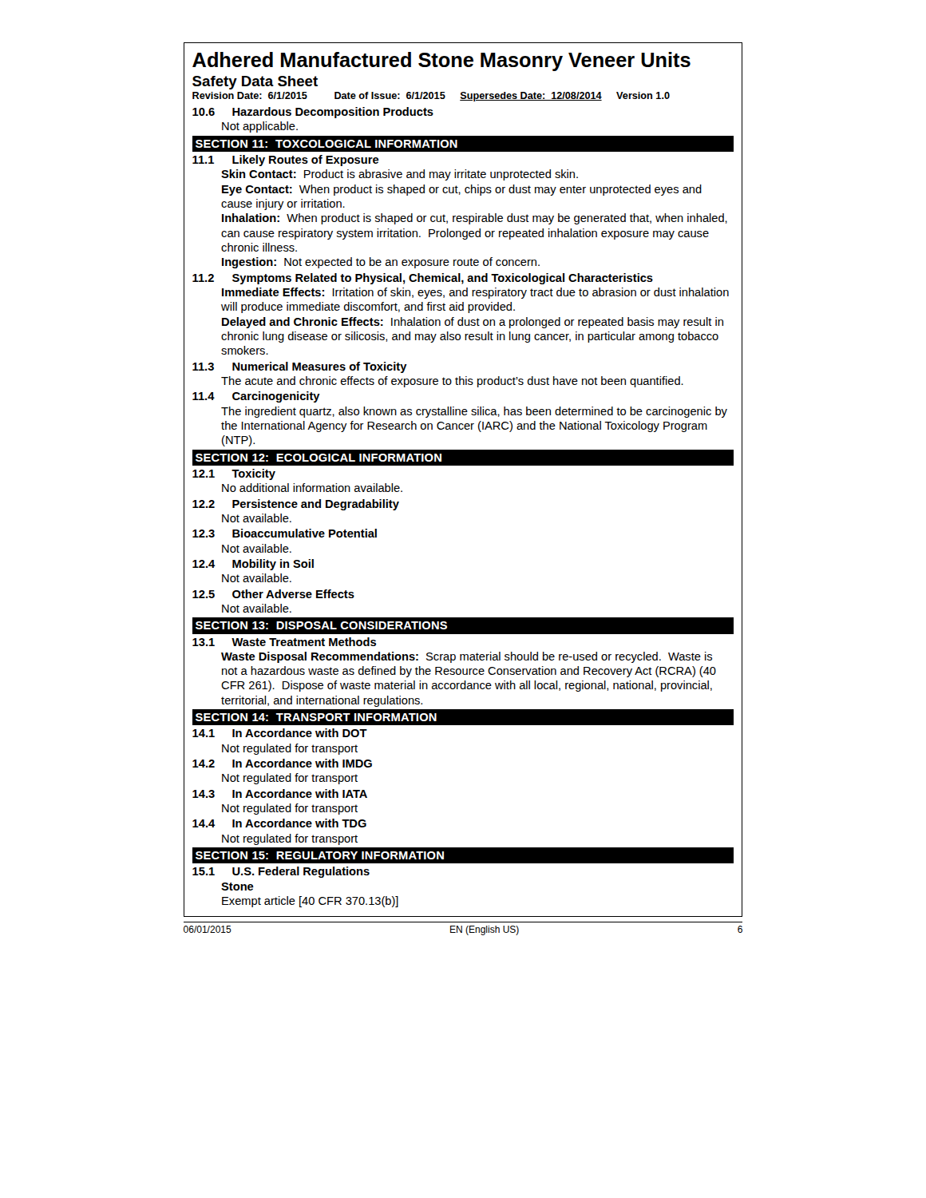Adhered Manufactured Stone Masonry Veneer Units
Safety Data Sheet
Revision Date: 6/1/2015 Date of Issue: 6/1/2015 Supersedes Date: 12/08/2014 Version 1.0
10.6 Hazardous Decomposition Products
Not applicable.
SECTION 11: TOXCOLOGICAL INFORMATION
11.1 Likely Routes of Exposure
Skin Contact: Product is abrasive and may irritate unprotected skin.
Eye Contact: When product is shaped or cut, chips or dust may enter unprotected eyes and cause injury or irritation.
Inhalation: When product is shaped or cut, respirable dust may be generated that, when inhaled, can cause respiratory system irritation. Prolonged or repeated inhalation exposure may cause chronic illness.
Ingestion: Not expected to be an exposure route of concern.
11.2 Symptoms Related to Physical, Chemical, and Toxicological Characteristics
Immediate Effects: Irritation of skin, eyes, and respiratory tract due to abrasion or dust inhalation will produce immediate discomfort, and first aid provided.
Delayed and Chronic Effects: Inhalation of dust on a prolonged or repeated basis may result in chronic lung disease or silicosis, and may also result in lung cancer, in particular among tobacco smokers.
11.3 Numerical Measures of Toxicity
The acute and chronic effects of exposure to this product’s dust have not been quantified.
11.4 Carcinogenicity
The ingredient quartz, also known as crystalline silica, has been determined to be carcinogenic by the International Agency for Research on Cancer (IARC) and the National Toxicology Program (NTP).
SECTION 12: ECOLOGICAL INFORMATION
12.1 Toxicity
No additional information available.
12.2 Persistence and Degradability
Not available.
12.3 Bioaccumulative Potential
Not available.
12.4 Mobility in Soil
Not available.
12.5 Other Adverse Effects
Not available.
SECTION 13: DISPOSAL CONSIDERATIONS
13.1 Waste Treatment Methods
Waste Disposal Recommendations: Scrap material should be re-used or recycled. Waste is not a hazardous waste as defined by the Resource Conservation and Recovery Act (RCRA) (40 CFR 261). Dispose of waste material in accordance with all local, regional, national, provincial, territorial, and international regulations.
SECTION 14: TRANSPORT INFORMATION
14.1 In Accordance with DOT
Not regulated for transport
14.2 In Accordance with IMDG
Not regulated for transport
14.3 In Accordance with IATA
Not regulated for transport
14.4 In Accordance with TDG
Not regulated for transport
SECTION 15: REGULATORY INFORMATION
15.1 U.S. Federal Regulations
Stone
Exempt article [40 CFR 370.13(b)]
06/01/2015
EN (English US)
6